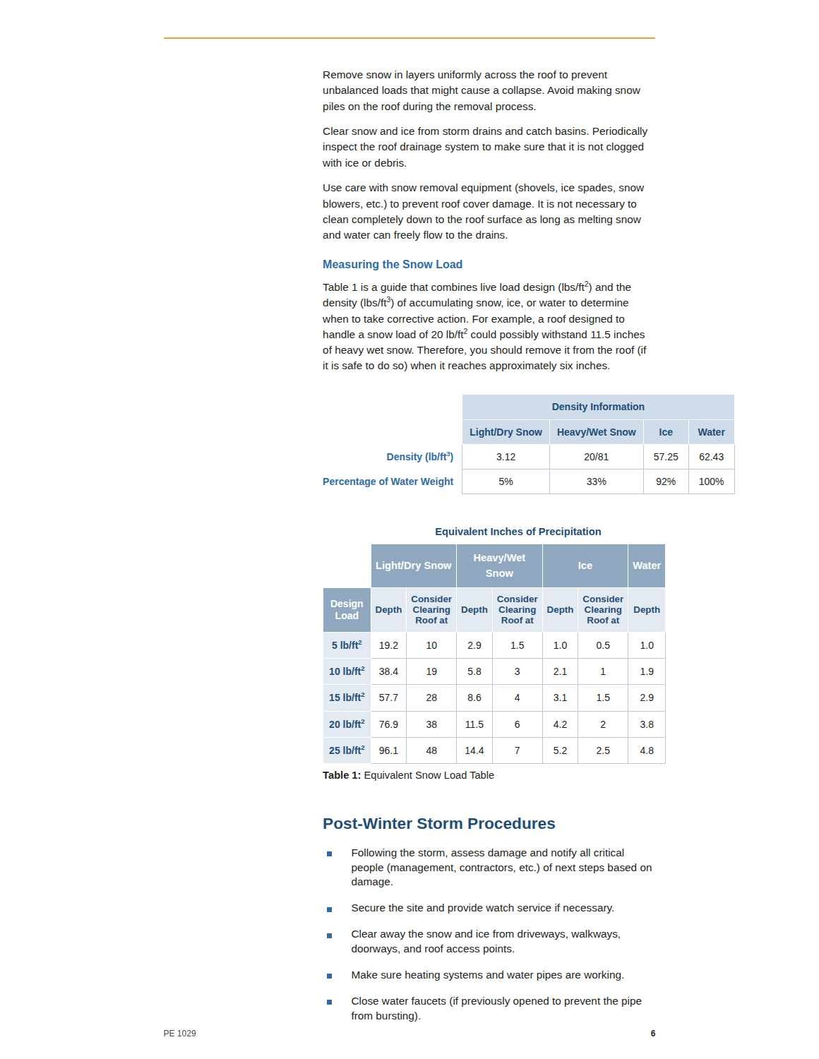Remove snow in layers uniformly across the roof to prevent unbalanced loads that might cause a collapse. Avoid making snow piles on the roof during the removal process.
Clear snow and ice from storm drains and catch basins. Periodically inspect the roof drainage system to make sure that it is not clogged with ice or debris.
Use care with snow removal equipment (shovels, ice spades, snow blowers, etc.) to prevent roof cover damage. It is not necessary to clean completely down to the roof surface as long as melting snow and water can freely flow to the drains.
Measuring the Snow Load
Table 1 is a guide that combines live load design (lbs/ft2) and the density (lbs/ft3) of accumulating snow, ice, or water to determine when to take corrective action. For example, a roof designed to handle a snow load of 20 lb/ft2 could possibly withstand 11.5 inches of heavy wet snow. Therefore, you should remove it from the roof (if it is safe to do so) when it reaches approximately six inches.
| | Density Information |
| | Light/Dry Snow | Heavy/Wet Snow | Ice | Water |
| Density (lb/ft 3 ) | 3.12 | 20/81 | 57.25 | 62.43 |
| Percentage of Water Weight | 5% | 33% | 92% | 100% |
| | Equivalent Inches of Precipitation |
| | Light/Dry Snow | Heavy/Wet Snow | Ice | Water |
| Design Load | Depth | Consider Clearing Roof at | Depth | Consider Clearing Roof at | Depth | Consider Clearing Roof at | Depth |
| 5 lb/ft 2 | 19.2 | 10 | 2.9 | 1.5 | 1.0 | 0.5 | 1.0 |
| 10 lb/ft 2 | 38.4 | 19 | 5.8 | 3 | 2.1 | 1 | 1.9 |
| 15 lb/ft 2 | 57.7 | 28 | 8.6 | 4 | 3.1 | 1.5 | 2.9 |
| 20 lb/ft 2 | 76.9 | 38 | 11.5 | 6 | 4.2 | 2 | 3.8 |
| 25 lb/ft 2 | 96.1 | 48 | 14.4 | 7 | 5.2 | 2.5 | 4.8 |
Table 1: Equivalent Snow Load Table
Post-Winter Storm Procedures
Following the storm, assess damage and notify all critical people (management, contractors, etc.) of next steps based on damage.
Secure the site and provide watch service if necessary.
Clear away the snow and ice from driveways, walkways, doorways, and roof access points.
Make sure heating systems and water pipes are working.
Close water faucets (if previously opened to prevent the pipe from bursting).
PE 1029
6